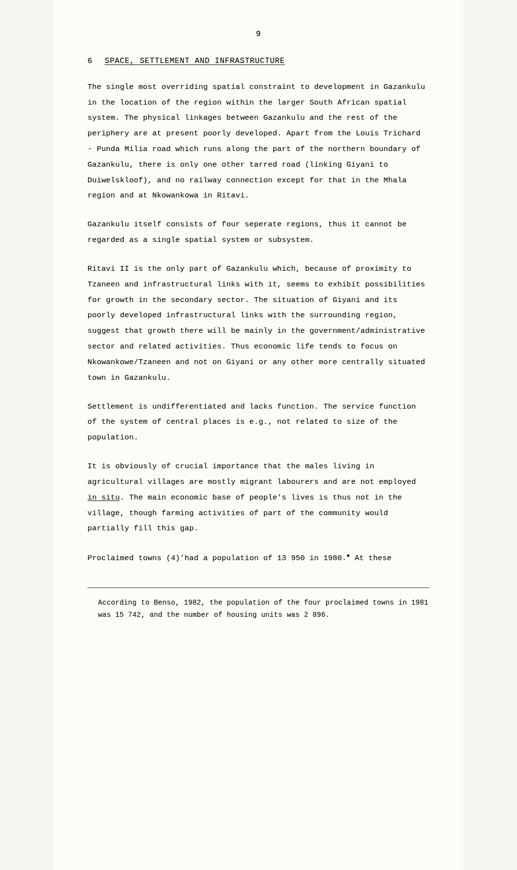9
6 SPACE, SETTLEMENT AND INFRASTRUCTURE
The single most overriding spatial constraint to development in Gazankulu in the location of the region within the larger South African spatial system. The physical linkages between Gazankulu and the rest of the periphery are at present poorly developed. Apart from the Louis Trichard - Punda Milia road which runs along the part of the northern boundary of Gazankulu, there is only one other tarred road (linking Giyani to Duiwelskloof), and no railway connection except for that in the Mhala region and at Nkowankowa in Ritavi.
Gazankulu itself consists of four seperate regions, thus it cannot be regarded as a single spatial system or subsystem.
Ritavi II is the only part of Gazankulu which, because of proximity to Tzaneen and infrastructural links with it, seems to exhibit possibilities for growth in the secondary sector. The situation of Giyani and its poorly developed infrastructural links with the surrounding region, suggest that growth there will be mainly in the government/administrative sector and related activities. Thus economic life tends to focus on Nkowankowe/Tzaneen and not on Giyani or any other more centrally situated town in Gazankulu.
Settlement is undifferentiated and lacks function. The service function of the system of central places is e.g., not related to size of the population.
It is obviously of crucial importance that the males living in agricultural villages are mostly migrant labourers and are not employed in situ. The main economic base of people's lives is thus not in the village, though farming activities of part of the community would partially fill this gap.
Proclaimed towns (4)’had a population of 13 950 in 1980.● At these
According to Benso, 1982, the population of the four proclaimed towns in 1981 was 15 742, and the number of housing units was 2 896.